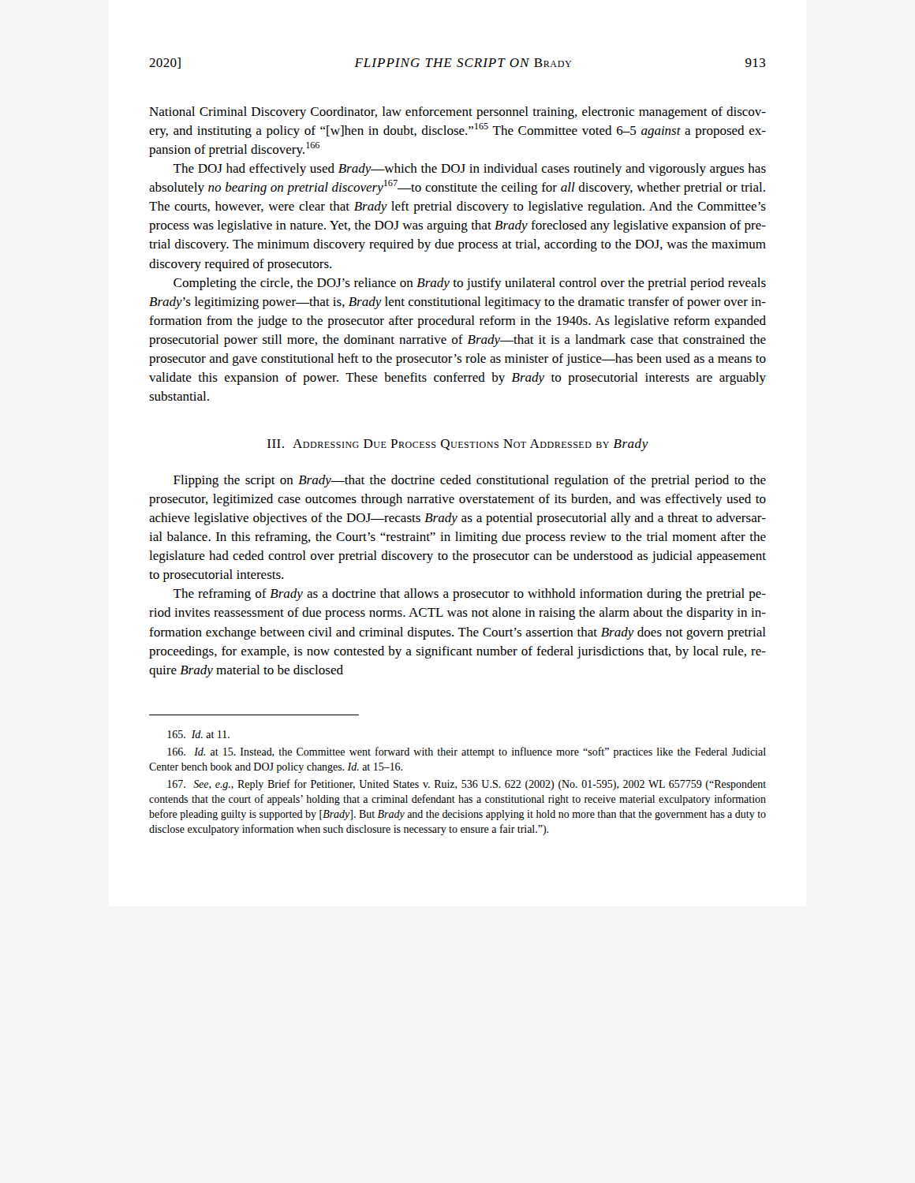2020] FLIPPING THE SCRIPT ON Brady 913
National Criminal Discovery Coordinator, law enforcement personnel training, electronic management of discovery, and instituting a policy of “[w]hen in doubt, disclose.”165 The Committee voted 6–5 against a proposed expansion of pretrial discovery.166
The DOJ had effectively used Brady—which the DOJ in individual cases routinely and vigorously argues has absolutely no bearing on pretrial discovery167—to constitute the ceiling for all discovery, whether pretrial or trial. The courts, however, were clear that Brady left pretrial discovery to legislative regulation. And the Committee’s process was legislative in nature. Yet, the DOJ was arguing that Brady foreclosed any legislative expansion of pretrial discovery. The minimum discovery required by due process at trial, according to the DOJ, was the maximum discovery required of prosecutors.
Completing the circle, the DOJ’s reliance on Brady to justify unilateral control over the pretrial period reveals Brady’s legitimizing power—that is, Brady lent constitutional legitimacy to the dramatic transfer of power over information from the judge to the prosecutor after procedural reform in the 1940s. As legislative reform expanded prosecutorial power still more, the dominant narrative of Brady—that it is a landmark case that constrained the prosecutor and gave constitutional heft to the prosecutor’s role as minister of justice—has been used as a means to validate this expansion of power. These benefits conferred by Brady to prosecutorial interests are arguably substantial.
III. Addressing Due Process Questions Not Addressed by Brady
Flipping the script on Brady—that the doctrine ceded constitutional regulation of the pretrial period to the prosecutor, legitimized case outcomes through narrative overstatement of its burden, and was effectively used to achieve legislative objectives of the DOJ—recasts Brady as a potential prosecutorial ally and a threat to adversarial balance. In this reframing, the Court’s “restraint” in limiting due process review to the trial moment after the legislature had ceded control over pretrial discovery to the prosecutor can be understood as judicial appeasement to prosecutorial interests.
The reframing of Brady as a doctrine that allows a prosecutor to withhold information during the pretrial period invites reassessment of due process norms. ACTL was not alone in raising the alarm about the disparity in information exchange between civil and criminal disputes. The Court’s assertion that Brady does not govern pretrial proceedings, for example, is now contested by a significant number of federal jurisdictions that, by local rule, require Brady material to be disclosed
165. Id. at 11.
166. Id. at 15. Instead, the Committee went forward with their attempt to influence more “soft” practices like the Federal Judicial Center bench book and DOJ policy changes. Id. at 15–16.
167. See, e.g., Reply Brief for Petitioner, United States v. Ruiz, 536 U.S. 622 (2002) (No. 01-595), 2002 WL 657759 (“Respondent contends that the court of appeals’ holding that a criminal defendant has a constitutional right to receive material exculpatory information before pleading guilty is supported by [Brady]. But Brady and the decisions applying it hold no more than that the government has a duty to disclose exculpatory information when such disclosure is necessary to ensure a fair trial.”).